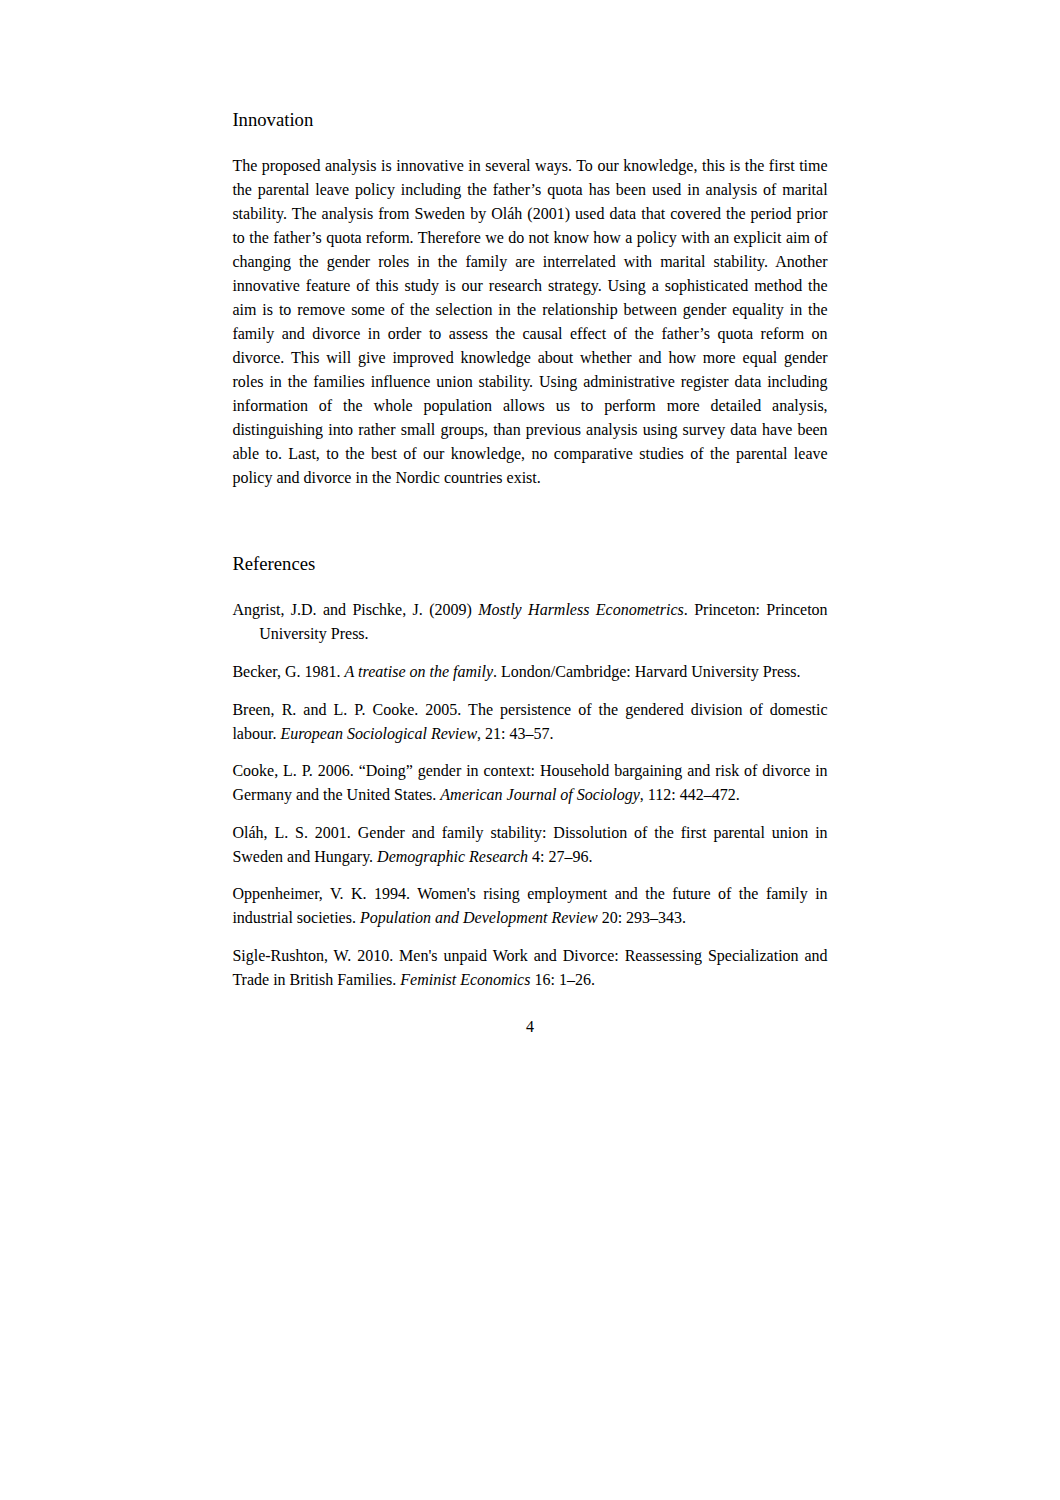Innovation
The proposed analysis is innovative in several ways. To our knowledge, this is the first time the parental leave policy including the father’s quota has been used in analysis of marital stability. The analysis from Sweden by Oláh (2001) used data that covered the period prior to the father’s quota reform. Therefore we do not know how a policy with an explicit aim of changing the gender roles in the family are interrelated with marital stability. Another innovative feature of this study is our research strategy. Using a sophisticated method the aim is to remove some of the selection in the relationship between gender equality in the family and divorce in order to assess the causal effect of the father’s quota reform on divorce. This will give improved knowledge about whether and how more equal gender roles in the families influence union stability. Using administrative register data including information of the whole population allows us to perform more detailed analysis, distinguishing into rather small groups, than previous analysis using survey data have been able to. Last, to the best of our knowledge, no comparative studies of the parental leave policy and divorce in the Nordic countries exist.
References
Angrist, J.D. and Pischke, J. (2009) Mostly Harmless Econometrics. Princeton: Princeton University Press.
Becker, G. 1981. A treatise on the family. London/Cambridge: Harvard University Press.
Breen, R. and L. P. Cooke. 2005. The persistence of the gendered division of domestic labour. European Sociological Review, 21: 43–57.
Cooke, L. P. 2006. “Doing” gender in context: Household bargaining and risk of divorce in Germany and the United States. American Journal of Sociology, 112: 442–472.
Oláh, L. S. 2001. Gender and family stability: Dissolution of the first parental union in Sweden and Hungary. Demographic Research 4: 27–96.
Oppenheimer, V. K. 1994. Women's rising employment and the future of the family in industrial societies. Population and Development Review 20: 293–343.
Sigle-Rushton, W. 2010. Men's unpaid Work and Divorce: Reassessing Specialization and Trade in British Families. Feminist Economics 16: 1–26.
4